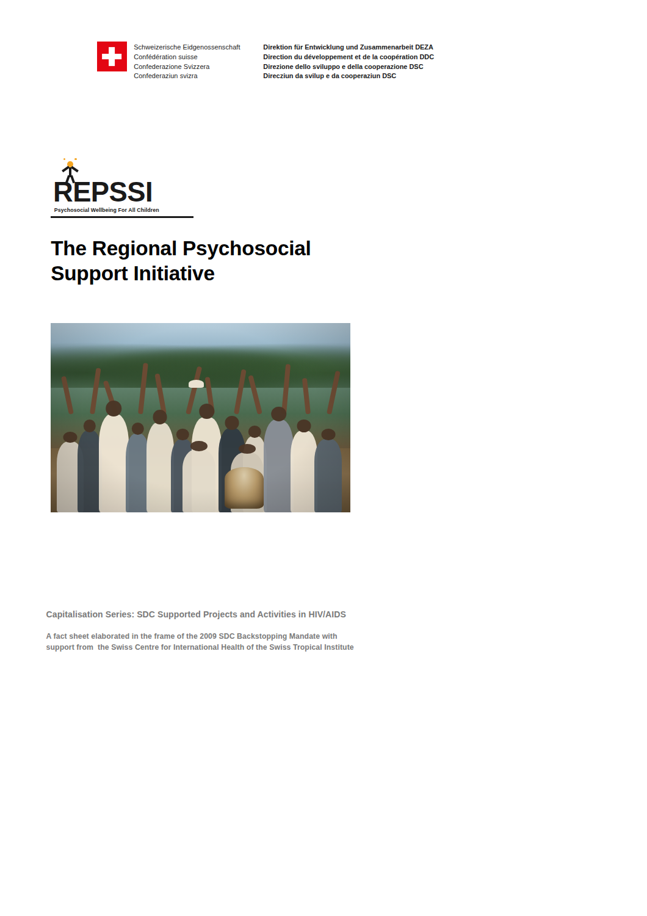Schweizerische Eidgenossenschaft
Confédération suisse
Confederazione Svizzera
Confederaziun svizra
Direktion für Entwicklung und Zusammenarbeit DEZA
Direction du développement et de la coopération DDC
Direzione dello sviluppo e della cooperazione DSC
Direcziun da svilup e da cooperaziun DSC
REPSSI
Psychosocial Wellbeing For All Children
The Regional Psychosocial
Support Initiative
Capitalisation Series: SDC Supported Projects and Activities in HIV/AIDS
A fact sheet elaborated in the frame of the 2009 SDC Backstopping Mandate with
support from the Swiss Centre for International Health of the Swiss Tropical Institute